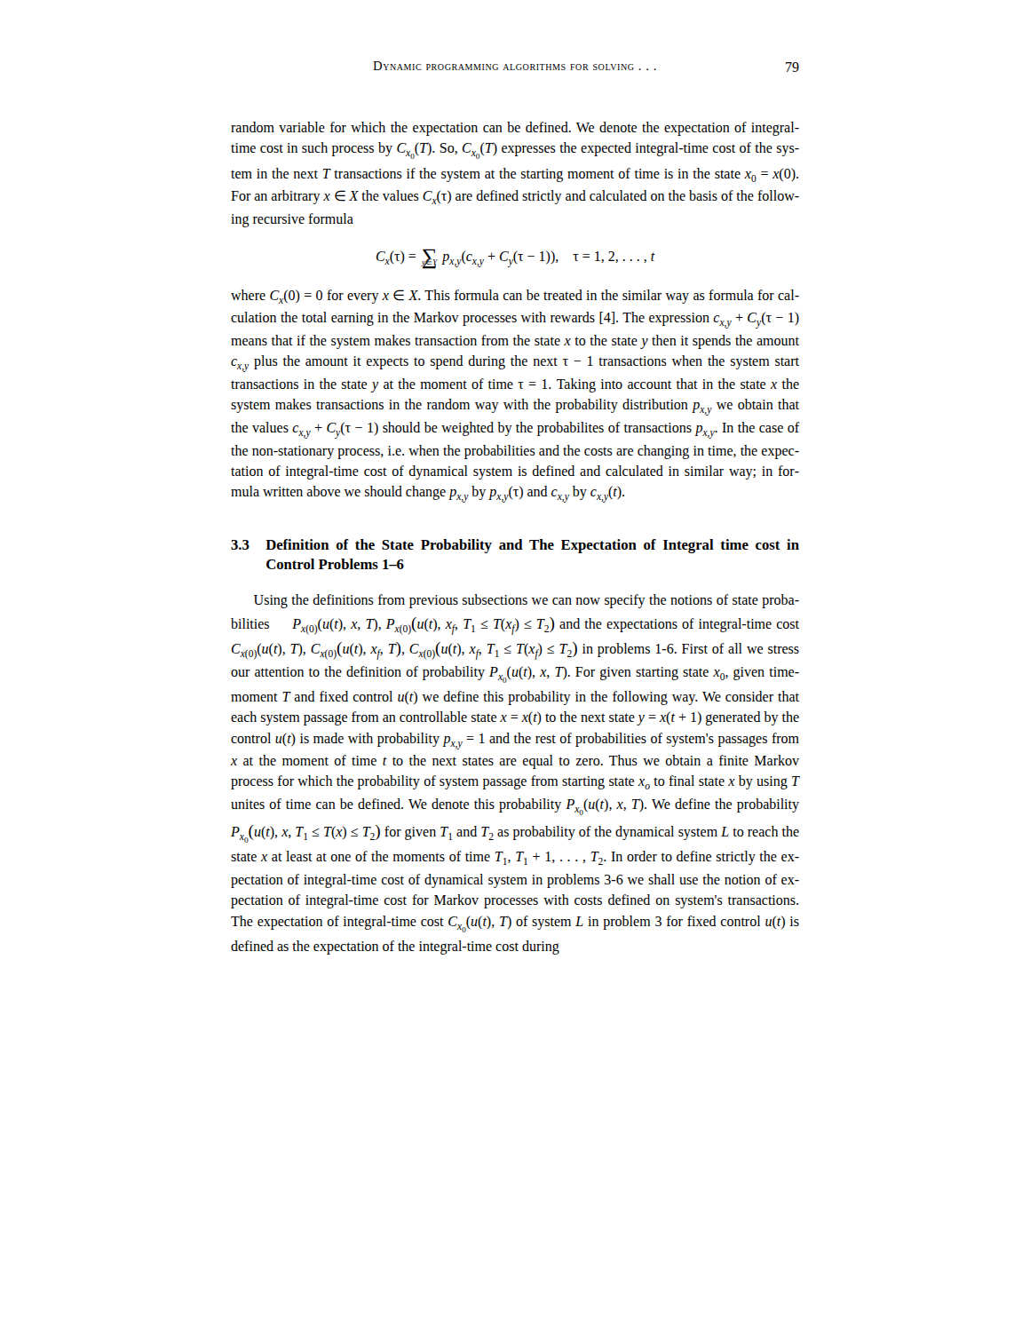Dynamic programming algorithms for solving . . . 79
random variable for which the expectation can be defined. We denote the expectation of integral-time cost in such process by Cx 0(T). So, Cx 0(T) expresses the expected integral-time cost of the system in the next T transactions if the system at the starting moment of time is in the state x 0 = x(0). For an arbitrary x ∈ X the values Cx(τ) are defined strictly and calculated on the basis of the following recursive formula
Cx(τ) = ∑y∈Y px,y(cx,y + Cy(τ − 1)), τ = 1, 2, . . . , t
where Cx(0) = 0 for every x ∈ X. This formula can be treated in the similar way as formula for calculation the total earning in the Markov processes with rewards [4]. The expression cx,y + Cy(τ − 1) means that if the system makes transaction from the state x to the state y then it spends the amount cx,y plus the amount it expects to spend during the next τ − 1 transactions when the system start transactions in the state y at the moment of time τ = 1. Taking into account that in the state x the system makes transactions in the random way with the probability distribution px,y we obtain that the values cx,y + Cy(τ − 1) should be weighted by the probabilites of transactions px,y. In the case of the non-stationary process, i.e. when the probabilities and the costs are changing in time, the expectation of integral-time cost of dynamical system is defined and calculated in similar way; in formula written above we should change px,y by px,y(τ) and cx,y by cx,y(t).
3.3 Definition of the State Probability and The Expectation of Integral time cost in Control Problems 1–6
Using the definitions from previous subsections we can now specify the notions of state probabilities Px(0)(u(t), x, T), Px(0)(u(t), xf, T 1 ≤ T(xf) ≤ T 2) and the expectations of integral-time cost Cx(0)(u(t), T), Cx(0)(u(t), xf, T), Cx(0)(u(t), xf, T 1 ≤ T(xf) ≤ T 2) in problems 1-6. First of all we stress our attention to the definition of probability Px 0(u(t), x, T). For given starting state x 0, given time-moment T and fixed control u(t) we define this probability in the following way. We consider that each system passage from an controllable state x = x(t) to the next state y = x(t + 1) generated by the control u(t) is made with probability px,y = 1 and the rest of probabilities of system's passages from x at the moment of time t to the next states are equal to zero. Thus we obtain a finite Markov process for which the probability of system passage from starting state xo to final state x by using T unites of time can be defined. We denote this probability Px 0(u(t), x, T). We define the probability Px 0(u(t), x, T 1 ≤ T(x) ≤ T 2) for given T 1 and T 2 as probability of the dynamical system L to reach the state x at least at one of the moments of time T 1, T 1 + 1, . . . , T 2. In order to define strictly the expectation of integral-time cost of dynamical system in problems 3-6 we shall use the notion of expectation of integral-time cost for Markov processes with costs defined on system's transactions. The expectation of integral-time cost Cx 0(u(t), T) of system L in problem 3 for fixed control u(t) is defined as the expectation of the integral-time cost during